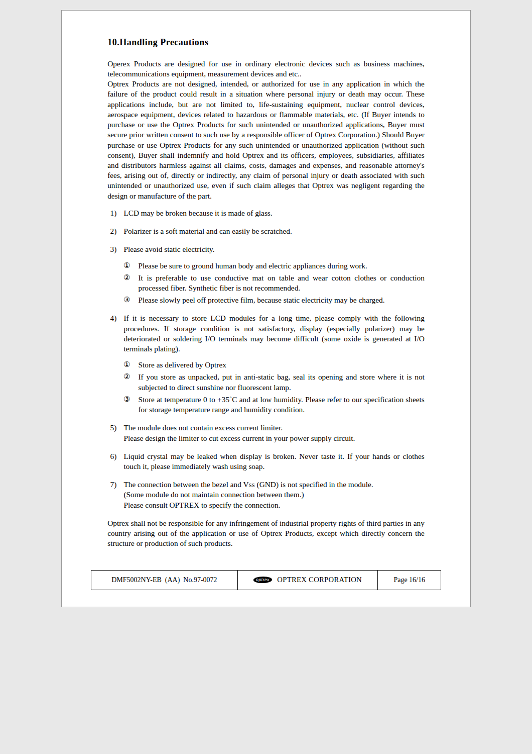10.Handling Precautions
Operex Products are designed for use in ordinary electronic devices such as business machines, telecommunications equipment, measurement devices and etc..
Optrex Products are not designed, intended, or authorized for use in any application in which the failure of the product could result in a situation where personal injury or death may occur. These applications include, but are not limited to, life-sustaining equipment, nuclear control devices, aerospace equipment, devices related to hazardous or flammable materials, etc. (If Buyer intends to purchase or use the Optrex Products for such unintended or unauthorized applications, Buyer must secure prior written consent to such use by a responsible officer of Optrex Corporation.) Should Buyer purchase or use Optrex Products for any such unintended or unauthorized application (without such consent), Buyer shall indemnify and hold Optrex and its officers, employees, subsidiaries, affiliates and distributors harmless against all claims, costs, damages and expenses, and reasonable attorney's fees, arising out of, directly or indirectly, any claim of personal injury or death associated with such unintended or unauthorized use, even if such claim alleges that Optrex was negligent regarding the design or manufacture of the part.
1) LCD may be broken because it is made of glass.
2) Polarizer is a soft material and can easily be scratched.
3) Please avoid static electricity.
① Please be sure to ground human body and electric appliances during work.
② It is preferable to use conductive mat on table and wear cotton clothes or conduction processed fiber. Synthetic fiber is not recommended.
③ Please slowly peel off protective film, because static electricity may be charged.
4) If it is necessary to store LCD modules for a long time, please comply with the following procedures. If storage condition is not satisfactory, display (especially polarizer) may be deteriorated or soldering I/O terminals may become difficult (some oxide is generated at I/O terminals plating).
① Store as delivered by Optrex
② If you store as unpacked, put in anti-static bag, seal its opening and store where it is not subjected to direct sunshine nor fluorescent lamp.
③ Store at temperature 0 to +35˚C and at low humidity. Please refer to our specification sheets for storage temperature range and humidity condition.
5) The module does not contain excess current limiter.
Please design the limiter to cut excess current in your power supply circuit.
6) Liquid crystal may be leaked when display is broken. Never taste it. If your hands or clothes touch it, please immediately wash using soap.
7) The connection between the bezel and Vss (GND) is not specified in the module.
(Some module do not maintain connection between them.)
Please consult OPTREX to specify the connection.
Optrex shall not be responsible for any infringement of industrial property rights of third parties in any country arising out of the application or use of Optrex Products, except which directly concern the structure or production of such products.
DMF5002NY-EB (AA) No.97-0072
optrex OPTREX CORPORATION
Page 16/16